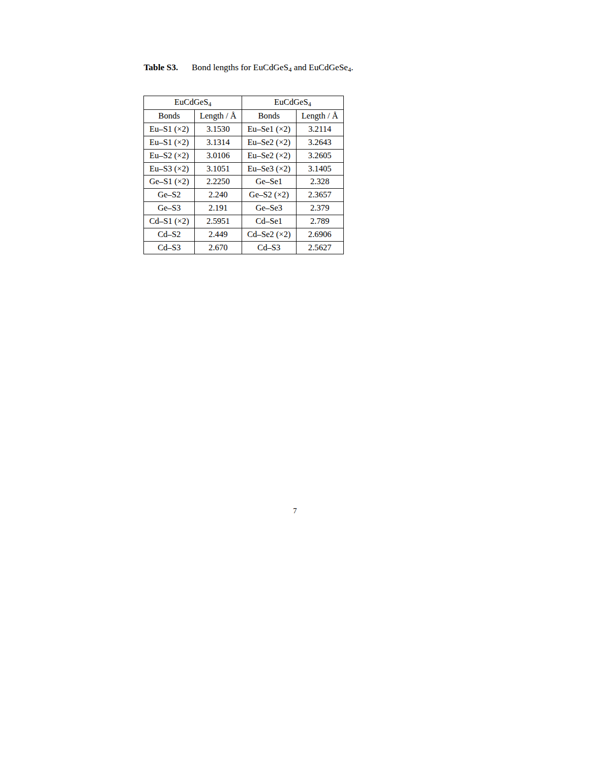Table S3. Bond lengths for EuCdGeS4 and EuCdGeSe4.
| EuCdGeS 4 | EuCdGeS 4 |
| --- | --- |
| Bonds | Length / Å | Bonds | Length / Å |
| Eu–S1 (×2) | 3.1530 | Eu–Se1 (×2) | 3.2114 |
| Eu–S1 (×2) | 3.1314 | Eu–Se2 (×2) | 3.2643 |
| Eu–S2 (×2) | 3.0106 | Eu–Se2 (×2) | 3.2605 |
| Eu–S3 (×2) | 3.1051 | Eu–Se3 (×2) | 3.1405 |
| Ge–S1 (×2) | 2.2250 | Ge–Se1 | 2.328 |
| Ge–S2 | 2.240 | Ge–S2 (×2) | 2.3657 |
| Ge–S3 | 2.191 | Ge–Se3 | 2.379 |
| Cd–S1 (×2) | 2.5951 | Cd–Se1 | 2.789 |
| Cd–S2 | 2.449 | Cd–Se2 (×2) | 2.6906 |
| Cd–S3 | 2.670 | Cd–S3 | 2.5627 |
7